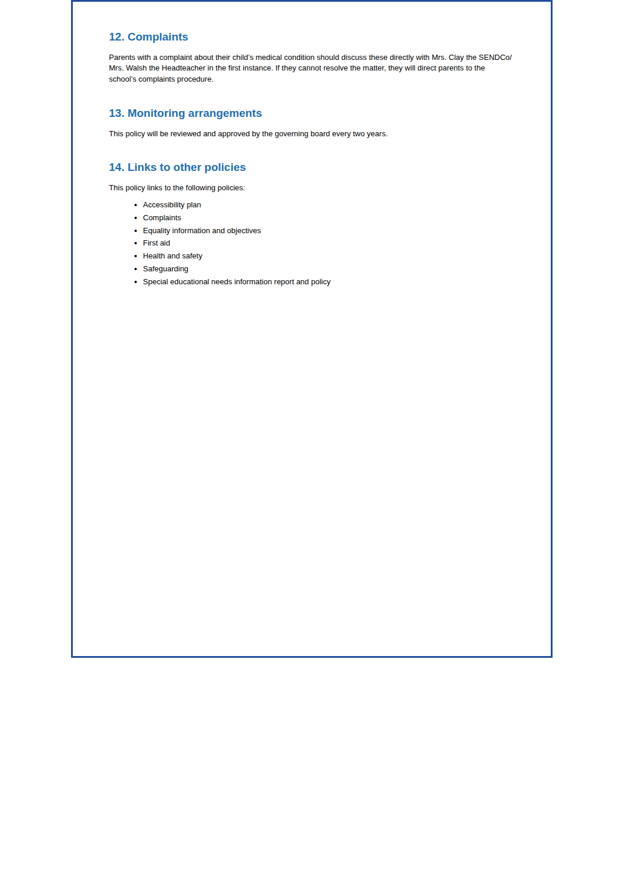12. Complaints
Parents with a complaint about their child’s medical condition should discuss these directly with Mrs. Clay the SENDCo/ Mrs. Walsh the Headteacher in the first instance. If they cannot resolve the matter, they will direct parents to the school’s complaints procedure.
13. Monitoring arrangements
This policy will be reviewed and approved by the governing board every two years.
14. Links to other policies
This policy links to the following policies:
Accessibility plan
Complaints
Equality information and objectives
First aid
Health and safety
Safeguarding
Special educational needs information report and policy